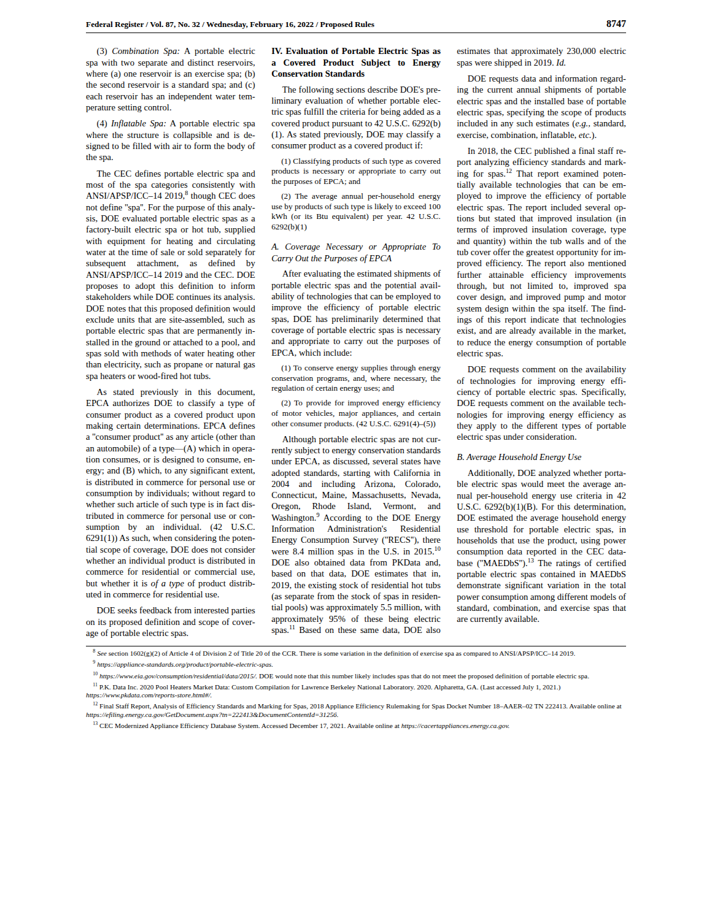Federal Register / Vol. 87, No. 32 / Wednesday, February 16, 2022 / Proposed Rules 8747
(3) Combination Spa: A portable electric spa with two separate and distinct reservoirs, where (a) one reservoir is an exercise spa; (b) the second reservoir is a standard spa; and (c) each reservoir has an independent water temperature setting control.
(4) Inflatable Spa: A portable electric spa where the structure is collapsible and is designed to be filled with air to form the body of the spa.
The CEC defines portable electric spa and most of the spa categories consistently with ANSI/APSP/ICC–14 2019,8 though CEC does not define ''spa''. For the purpose of this analysis, DOE evaluated portable electric spas as a factory-built electric spa or hot tub, supplied with equipment for heating and circulating water at the time of sale or sold separately for subsequent attachment, as defined by ANSI/APSP/ICC–14 2019 and the CEC. DOE proposes to adopt this definition to inform stakeholders while DOE continues its analysis. DOE notes that this proposed definition would exclude units that are site-assembled, such as portable electric spas that are permanently installed in the ground or attached to a pool, and spas sold with methods of water heating other than electricity, such as propane or natural gas spa heaters or wood-fired hot tubs.
As stated previously in this document, EPCA authorizes DOE to classify a type of consumer product as a covered product upon making certain determinations. EPCA defines a ''consumer product'' as any article (other than an automobile) of a type—(A) which in operation consumes, or is designed to consume, energy; and (B) which, to any significant extent, is distributed in commerce for personal use or consumption by individuals; without regard to whether such article of such type is in fact distributed in commerce for personal use or consumption by an individual. (42 U.S.C. 6291(1)) As such, when considering the potential scope of coverage, DOE does not consider whether an individual product is distributed in commerce for residential or commercial use, but whether it is of a type of product distributed in commerce for residential use.
DOE seeks feedback from interested parties on its proposed definition and scope of coverage of portable electric spas.
IV. Evaluation of Portable Electric Spas as a Covered Product Subject to Energy Conservation Standards
The following sections describe DOE's preliminary evaluation of whether portable electric spas fulfill the criteria for being added as a covered product pursuant to 42 U.S.C. 6292(b)(1). As stated previously, DOE may classify a consumer product as a covered product if:
(1) Classifying products of such type as covered products is necessary or appropriate to carry out the purposes of EPCA; and
(2) The average annual per-household energy use by products of such type is likely to exceed 100 kWh (or its Btu equivalent) per year. 42 U.S.C. 6292(b)(1)
A. Coverage Necessary or Appropriate To Carry Out the Purposes of EPCA
After evaluating the estimated shipments of portable electric spas and the potential availability of technologies that can be employed to improve the efficiency of portable electric spas, DOE has preliminarily determined that coverage of portable electric spas is necessary and appropriate to carry out the purposes of EPCA, which include:
(1) To conserve energy supplies through energy conservation programs, and, where necessary, the regulation of certain energy uses; and
(2) To provide for improved energy efficiency of motor vehicles, major appliances, and certain other consumer products. (42 U.S.C. 6291(4)–(5))
Although portable electric spas are not currently subject to energy conservation standards under EPCA, as discussed, several states have adopted standards, starting with California in 2004 and including Arizona, Colorado, Connecticut, Maine, Massachusetts, Nevada, Oregon, Rhode Island, Vermont, and Washington.9 According to the DOE Energy Information Administration's Residential Energy Consumption Survey (''RECS''), there were 8.4 million spas in the U.S. in 2015.10 DOE also obtained data from PKData and, based on that data, DOE estimates that in, 2019, the existing stock of residential hot tubs (as separate from the stock of spas in residential pools) was approximately 5.5 million, with approximately 95% of these being electric spas.11 Based on these same data, DOE also estimates that approximately 230,000 electric spas were shipped in 2019. Id.
DOE requests data and information regarding the current annual shipments of portable electric spas and the installed base of portable electric spas, specifying the scope of products included in any such estimates (e.g., standard, exercise, combination, inflatable, etc.).
In 2018, the CEC published a final staff report analyzing efficiency standards and marking for spas.12 That report examined potentially available technologies that can be employed to improve the efficiency of portable electric spas. The report included several options but stated that improved insulation (in terms of improved insulation coverage, type and quantity) within the tub walls and of the tub cover offer the greatest opportunity for improved efficiency. The report also mentioned further attainable efficiency improvements through, but not limited to, improved spa cover design, and improved pump and motor system design within the spa itself. The findings of this report indicate that technologies exist, and are already available in the market, to reduce the energy consumption of portable electric spas.
DOE requests comment on the availability of technologies for improving energy efficiency of portable electric spas. Specifically, DOE requests comment on the available technologies for improving energy efficiency as they apply to the different types of portable electric spas under consideration.
B. Average Household Energy Use
Additionally, DOE analyzed whether portable electric spas would meet the average annual per-household energy use criteria in 42 U.S.C. 6292(b)(1)(B). For this determination, DOE estimated the average household energy use threshold for portable electric spas, in households that use the product, using power consumption data reported in the CEC database (''MAEDbS'').13 The ratings of certified portable electric spas contained in MAEDbS demonstrate significant variation in the total power consumption among different models of standard, combination, and exercise spas that are currently available.
8 See section 1602(g)(2) of Article 4 of Division 2 of Title 20 of the CCR. There is some variation in the definition of exercise spa as compared to ANSI/APSP/ICC–14 2019.
9 https://appliance-standards.org/product/portable-electric-spas.
10 https://www.eia.gov/consumption/residential/data/2015/. DOE would note that this number likely includes spas that do not meet the proposed definition of portable electric spa.
11 P.K. Data Inc. 2020 Pool Heaters Market Data: Custom Compilation for Lawrence Berkeley National Laboratory. 2020. Alpharetta, GA. (Last accessed July 1, 2021.) https://www.pkdata.com/reports-store.html#/.
12 Final Staff Report, Analysis of Efficiency Standards and Marking for Spas, 2018 Appliance Efficiency Rulemaking for Spas Docket Number 18–AAER–02 TN 222413. Available online at https://efiling.energy.ca.gov/GetDocument.aspx?tn=222413&DocumentContentId=31256.
13 CEC Modernized Appliance Efficiency Database System. Accessed December 17, 2021. Available online at https://cacertappliances.energy.ca.gov.